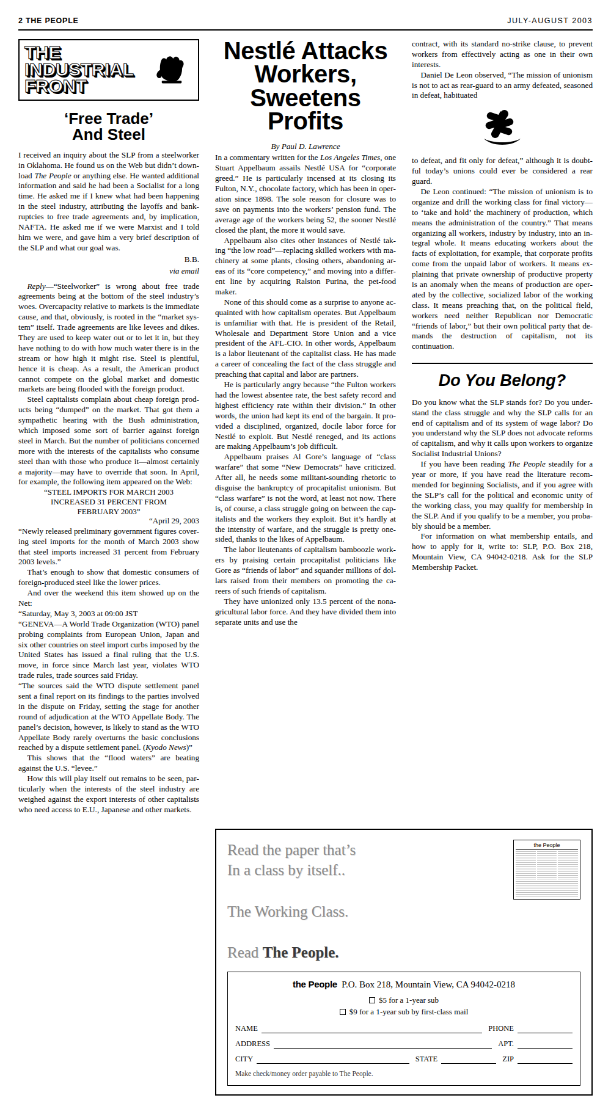2 THE PEOPLE
JULY-AUGUST 2003
THE INDUSTRIAL FRONT
‘Free Trade’
And Steel
I received an inquiry about the SLP from a steelworker in Oklahoma. He found us on the Web but didn’t download The People or anything else. He wanted additional information and said he had been a Socialist for a long time. He asked me if I knew what had been happening in the steel industry, attributing the layoffs and bankruptcies to free trade agreements and, by implication, NAFTA. He asked me if we were Marxist and I told him we were, and gave him a very brief description of the SLP and what our goal was.
B.B.
via email
Reply—“Steelworker” is wrong about free trade agreements being at the bottom of the steel industry’s woes. Overcapacity relative to markets is the immediate cause, and that, obviously, is rooted in the “market system” itself. Trade agreements are like levees and dikes. They are used to keep water out or to let it in, but they have nothing to do with how much water there is in the stream or how high it might rise. Steel is plentiful, hence it is cheap. As a result, the American product cannot compete on the global market and domestic markets are being flooded with the foreign product.
Steel capitalists complain about cheap foreign products being “dumped” on the market. That got them a sympathetic hearing with the Bush administration, which imposed some sort of barrier against foreign steel in March. But the number of politicians concerned more with the interests of the capitalists who consume steel than with those who produce it—almost certainly a majority—may have to override that soon. In April, for example, the following item appeared on the Web:
“STEEL IMPORTS FOR MARCH 2003
INCREASED 31 PERCENT FROM
FEBRUARY 2003”
“April 29, 2003
“Newly released preliminary government figures covering steel imports for the month of March 2003 show that steel imports increased 31 percent from February 2003 levels.”
That’s enough to show that domestic consumers of foreign-produced steel like the lower prices.
And over the weekend this item showed up on the Net:
“Saturday, May 3, 2003 at 09:00 JST
“GENEVA—A World Trade Organization (WTO) panel probing complaints from European Union, Japan and six other countries on steel import curbs imposed by the United States has issued a final ruling that the U.S. move, in force since March last year, violates WTO trade rules, trade sources said Friday.
“The sources said the WTO dispute settlement panel sent a final report on its findings to the parties involved in the dispute on Friday, setting the stage for another round of adjudication at the WTO Appellate Body. The panel’s decision, however, is likely to stand as the WTO Appellate Body rarely overturns the basic conclusions reached by a dispute settlement panel. (Kyodo News)”
This shows that the “flood waters” are beating against the U.S. “levee.”
How this will play itself out remains to be seen, particularly when the interests of the steel industry are weighed against the export interests of other capitalists who need access to E.U., Japanese and other markets.
Nestlé Attacks Workers,
Sweetens Profits
By Paul D. Lawrence
In a commentary written for the Los Angeles Times, one Stuart Appelbaum assails Nestlé USA for “corporate greed.” He is particularly incensed at its closing its Fulton, N.Y., chocolate factory, which has been in operation since 1898. The sole reason for closure was to save on payments into the workers’ pension fund. The average age of the workers being 52, the sooner Nestlé closed the plant, the more it would save.
Appelbaum also cites other instances of Nestlé taking “the low road”—replacing skilled workers with machinery at some plants, closing others, abandoning areas of its “core competency,” and moving into a different line by acquiring Ralston Purina, the pet-food maker.
None of this should come as a surprise to anyone acquainted with how capitalism operates. But Appelbaum is unfamiliar with that. He is president of the Retail, Wholesale and Department Store Union and a vice president of the AFL-CIO. In other words, Appelbaum is a labor lieutenant of the capitalist class. He has made a career of concealing the fact of the class struggle and preaching that capital and labor are partners.
He is particularly angry because “the Fulton workers had the lowest absentee rate, the best safety record and highest efficiency rate within their division.” In other words, the union had kept its end of the bargain. It provided a disciplined, organized, docile labor force for Nestlé to exploit. But Nestlé reneged, and its actions are making Appelbaum’s job difficult.
Appelbaum praises Al Gore’s language of “class warfare” that some “New Democrats” have criticized. After all, he needs some militant-sounding rhetoric to disguise the bankruptcy of procapitalist unionism. But “class warfare” is not the word, at least not now. There is, of course, a class struggle going on between the capitalists and the workers they exploit. But it’s hardly at the intensity of warfare, and the struggle is pretty one-sided, thanks to the likes of Appelbaum.
The labor lieutenants of capitalism bamboozle workers by praising certain procapitalist politicians like Gore as “friends of labor” and squander millions of dollars raised from their members on promoting the careers of such friends of capitalism.
They have unionized only 13.5 percent of the nonagricultural labor force. And they have divided them into separate units and use the
contract, with its standard no-strike clause, to prevent workers from effectively acting as one in their own interests.
Daniel De Leon observed, “The mission of unionism is not to act as rear-guard to an army defeated, seasoned in defeat, habituated
to defeat, and fit only for defeat,” although it is doubtful today’s unions could ever be considered a rear guard.
De Leon continued: “The mission of unionism is to organize and drill the working class for final victory—to ‘take and hold’ the machinery of production, which means the administration of the country.” That means organizing all workers, industry by industry, into an integral whole. It means educating workers about the facts of exploitation, for example, that corporate profits come from the unpaid labor of workers. It means explaining that private ownership of productive property is an anomaly when the means of production are operated by the collective, socialized labor of the working class. It means preaching that, on the political field, workers need neither Republican nor Democratic “friends of labor,” but their own political party that demands the destruction of capitalism, not its continuation.
Do You Belong?
Do you know what the SLP stands for? Do you understand the class struggle and why the SLP calls for an end of capitalism and of its system of wage labor? Do you understand why the SLP does not advocate reforms of capitalism, and why it calls upon workers to organize Socialist Industrial Unions?
If you have been reading The People steadily for a year or more, if you have read the literature recommended for beginning Socialists, and if you agree with the SLP’s call for the political and economic unity of the working class, you may qualify for membership in the SLP. And if you qualify to be a member, you probably should be a member.
For information on what membership entails, and how to apply for it, write to: SLP, P.O. Box 218, Mountain View, CA 94042-0218. Ask for the SLP Membership Packet.
Read the paper that’s
In a class by itself..
The Working Class.
Read The People.
the People
the People P.O. Box 218, Mountain View, CA 94042-0218
$5 for a 1-year sub
$9 for a 1-year sub by first-class mail
NAME
PHONE
ADDRESS
APT.
CITY
STATE
ZIP
Make check/money order payable to The People.